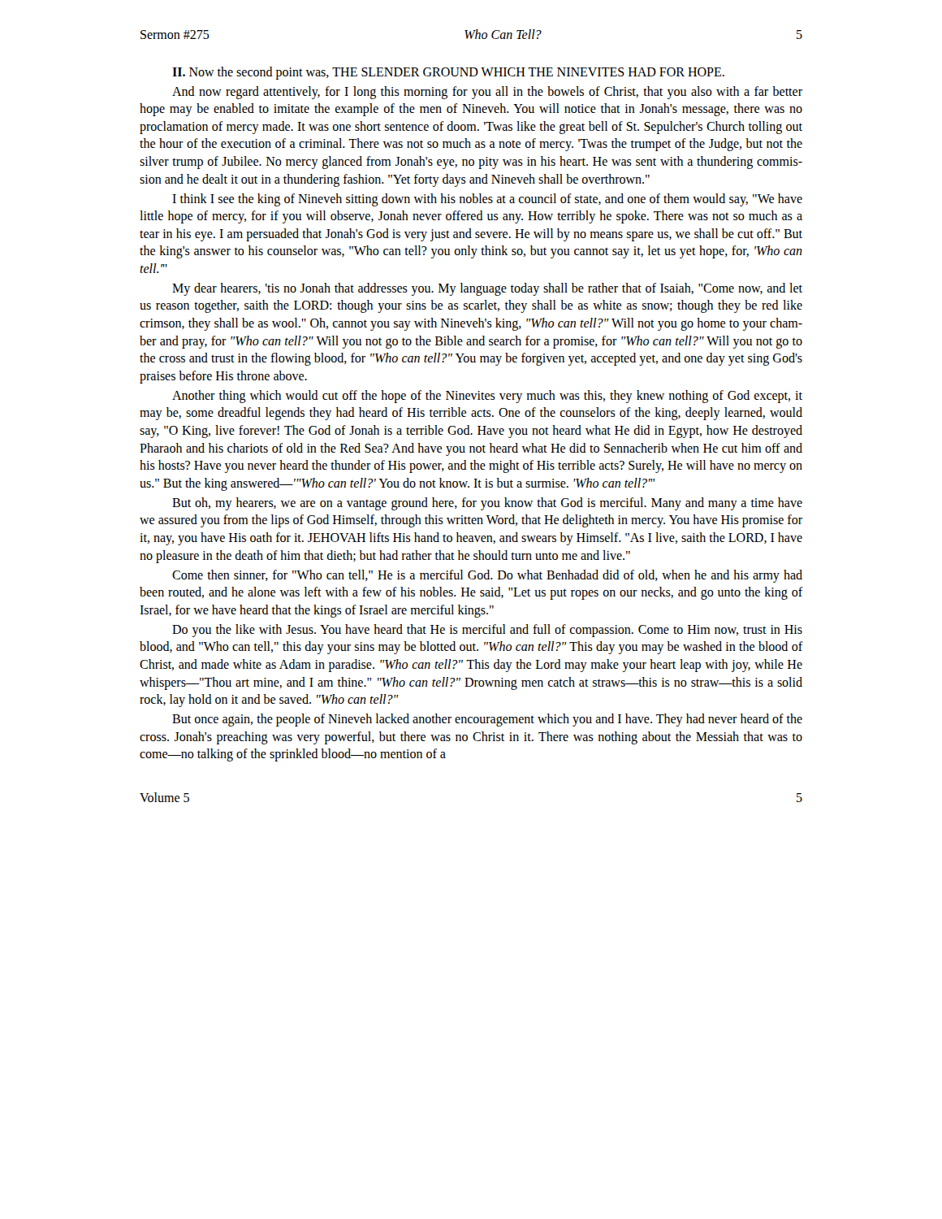Sermon #275 Who Can Tell? 5
II. Now the second point was, THE SLENDER GROUND WHICH THE NINEVITES HAD FOR HOPE.
And now regard attentively, for I long this morning for you all in the bowels of Christ, that you also with a far better hope may be enabled to imitate the example of the men of Nineveh. You will notice that in Jonah's message, there was no proclamation of mercy made. It was one short sentence of doom. 'Twas like the great bell of St. Sepulcher's Church tolling out the hour of the execution of a criminal. There was not so much as a note of mercy. 'Twas the trumpet of the Judge, but not the silver trump of Jubilee. No mercy glanced from Jonah's eye, no pity was in his heart. He was sent with a thundering commission and he dealt it out in a thundering fashion. "Yet forty days and Nineveh shall be overthrown."
I think I see the king of Nineveh sitting down with his nobles at a council of state, and one of them would say, "We have little hope of mercy, for if you will observe, Jonah never offered us any. How terribly he spoke. There was not so much as a tear in his eye. I am persuaded that Jonah's God is very just and severe. He will by no means spare us, we shall be cut off." But the king's answer to his counselor was, "Who can tell? you only think so, but you cannot say it, let us yet hope, for, 'Who can tell.'"
My dear hearers, 'tis no Jonah that addresses you. My language today shall be rather that of Isaiah, "Come now, and let us reason together, saith the LORD: though your sins be as scarlet, they shall be as white as snow; though they be red like crimson, they shall be as wool." Oh, cannot you say with Nineveh's king, "Who can tell?" Will not you go home to your chamber and pray, for "Who can tell?" Will you not go to the Bible and search for a promise, for "Who can tell?" Will you not go to the cross and trust in the flowing blood, for "Who can tell?" You may be forgiven yet, accepted yet, and one day yet sing God's praises before His throne above.
Another thing which would cut off the hope of the Ninevites very much was this, they knew nothing of God except, it may be, some dreadful legends they had heard of His terrible acts. One of the counselors of the king, deeply learned, would say, "O King, live forever! The God of Jonah is a terrible God. Have you not heard what He did in Egypt, how He destroyed Pharaoh and his chariots of old in the Red Sea? And have you not heard what He did to Sennacherib when He cut him off and his hosts? Have you never heard the thunder of His power, and the might of His terrible acts? Surely, He will have no mercy on us." But the king answered—'"Who can tell?' You do not know. It is but a surmise. 'Who can tell?'"
But oh, my hearers, we are on a vantage ground here, for you know that God is merciful. Many and many a time have we assured you from the lips of God Himself, through this written Word, that He delighteth in mercy. You have His promise for it, nay, you have His oath for it. JEHOVAH lifts His hand to heaven, and swears by Himself. "As I live, saith the LORD, I have no pleasure in the death of him that dieth; but had rather that he should turn unto me and live."
Come then sinner, for "Who can tell," He is a merciful God. Do what Benhadad did of old, when he and his army had been routed, and he alone was left with a few of his nobles. He said, "Let us put ropes on our necks, and go unto the king of Israel, for we have heard that the kings of Israel are merciful kings."
Do you the like with Jesus. You have heard that He is merciful and full of compassion. Come to Him now, trust in His blood, and "Who can tell," this day your sins may be blotted out. "Who can tell?" This day you may be washed in the blood of Christ, and made white as Adam in paradise. "Who can tell?" This day the Lord may make your heart leap with joy, while He whispers—"Thou art mine, and I am thine." "Who can tell?" Drowning men catch at straws—this is no straw—this is a solid rock, lay hold on it and be saved. "Who can tell?"
But once again, the people of Nineveh lacked another encouragement which you and I have. They had never heard of the cross. Jonah's preaching was very powerful, but there was no Christ in it. There was nothing about the Messiah that was to come—no talking of the sprinkled blood—no mention of a
Volume 5 5